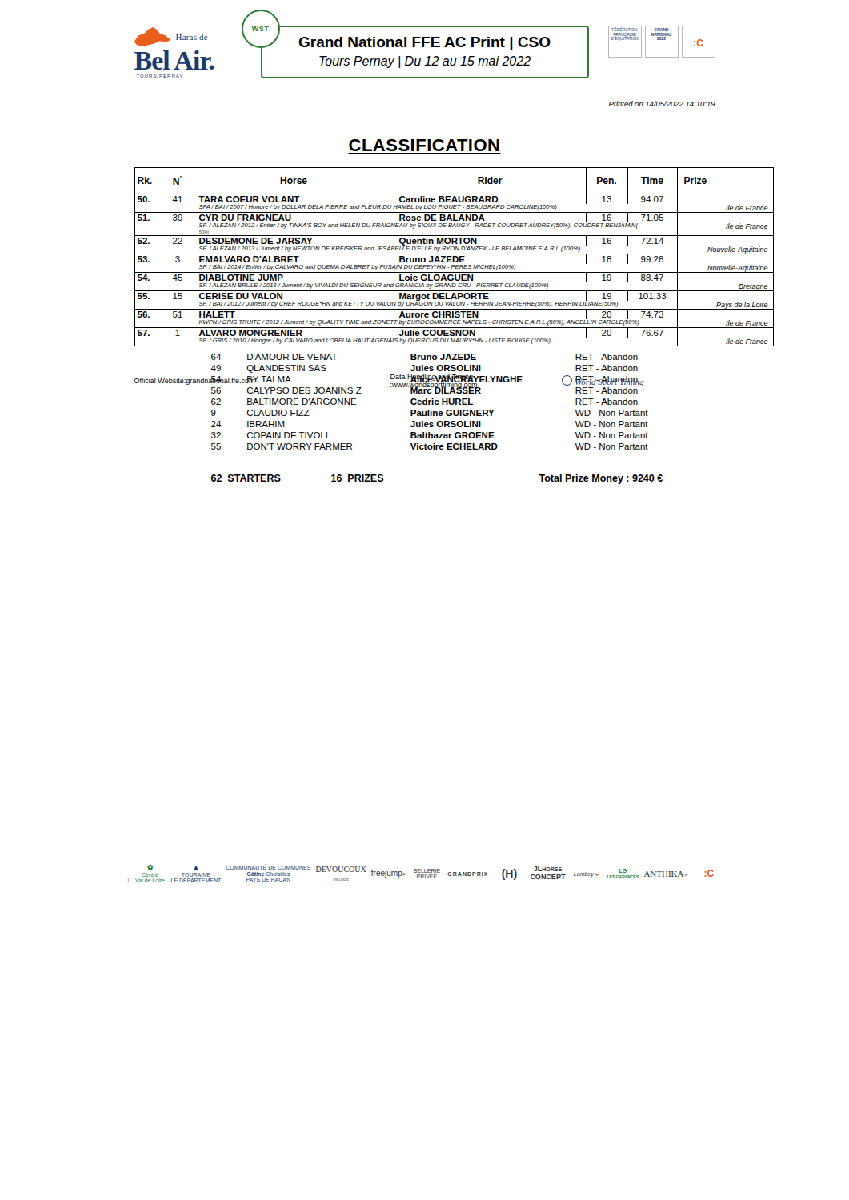Haras de
Bel Air.
TOURS/PERNAY
WST
Grand National FFE AC Print | CSO
Tours Pernay | Du 12 au 15 mai 2022
FÉDÉRATION
FRANÇAISE
D'ÉQUITATION
GRAND
NATIONAL
2022
:C
Printed on 14/05/2022 14:10:19
CLASSIFICATION
| Rk. | N ° | Horse | Rider | Pen. | Time | Prize |
| --- | --- | --- | --- | --- | --- | --- |
| 50. | 41 | TARA COEUR VOLANT | Caroline BEAUGRARD | 13 | 94.07 | |
| | | SFA / BAI / 2007 / Hongre / by DOLLAR DELA PIERRE and FLEUR DU HAMEL by LOU PIGUET - BEAUGRARD CAROLINE(100%) | Ile de France |
| 51. | 39 | CYR DU FRAIGNEAU | Rose DE BALANDA | 16 | 71.05 | |
| | | SF. / ALEZAN / 2012 / Entier / by TINKA'S BOY and HELEN DU FRAIGNEAU by SIOUX DE BAUGY - RADET COUDRET AUDREY(50%), COUDRET BENJAMIN( 50%) | Ile de France |
| 52. | 22 | DESDEMONE DE JARSAY | Quentin MORTON | 16 | 72.14 | |
| | | SF. / ALEZAN / 2013 / Jument / by NEWTON DE KREISKER and JESABELLE D'ELLE by RYON D'ANZEX - LE BELAMOINE E.A.R.L.(100%) | Nouvelle-Aquitaine |
| 53. | 3 | EMALVARO D'ALBRET | Bruno JAZEDE | 18 | 99.28 | |
| | | SF. / BAI / 2014 / Entier / by CALVARO and QUEMA D'ALBRET by FUSAIN DU DEFEY*HN - PERES MICHEL(100%) | Nouvelle-Aquitaine |
| 54. | 45 | DIABLOTINE JUMP | Loic GLOAGUEN | 19 | 88.47 | |
| | | SF. / ALEZAN BRULE / 2013 / Jument / by VIVALDI DU SEIGNEUR and GRANICIA by GRAND CRU - PIERRET CLAUDE(100%) | Bretagne |
| 55. | 15 | CERISE DU VALON | Margot DELAPORTE | 19 | 101.33 | |
| | | SF. / BAI / 2012 / Jument / by CHEF ROUGE*HN and KETTY DU VALON by DRAGON DU VALON - HERPIN JEAN-PIERRE(50%), HERPIN LILIANE(50%) | Pays de la Loire |
| 56. | 51 | HALETT | Aurore CHRISTEN | 20 | 74.73 | |
| | | KWPN / GRIS TRUITE / 2012 / Jument / by QUALITY TIME and ZONETT by EUROCOMMERCE NAPELS - CHRISTEN E.A.R.L.(50%), ANCELLIN CAROLE(50%) | Ile de France |
| 57. | 1 | ALVARO MONGRENIER | Julie COUESNON | 20 | 76.67 | |
| | | SF. / GRIS / 2010 / Hongre / by CALVARO and LOBELIA HAUT AGENAIS by QUERCUS DU MAURY*HN - LISTE ROUGE (100%) | Ile de France |
| 64 | D'AMOUR DE VENAT | Bruno JAZEDE | RET - Abandon |
| 49 | QLANDESTIN SAS | Jules ORSOLINI | RET - Abandon |
| 54 | BY TALMA | Alice VANCRAYELYNGHE | RET - Abandon |
| 56 | CALYPSO DES JOANINS Z | Marc DILASSER | RET - Abandon |
| 62 | BALTIMORE D'ARGONNE | Cedric HUREL | RET - Abandon |
| 9 | CLAUDIO FIZZ | Pauline GUIGNERY | WD - Non Partant |
| 24 | IBRAHIM | Jules ORSOLINI | WD - Non Partant |
| 32 | COPAIN DE TIVOLI | Balthazar GROENE | WD - Non Partant |
| 55 | DON'T WORRY FARMER | Victoire ECHELARD | WD - Non Partant |
62 STARTERS
16 PRIZES
Total Prize Money : 9240 €
Official Website:grandnational.ffe.com
Data Handling and Timing :www.worldsporttiming.com
World Sport Timing
Page 3
i
✿
Centre
Val de Loire
▲
TOURAINE
LE DÉPARTEMENT
COMMUNAUTÉ DE COMMUNES
Gâtine Choisilles
PAYS DE RACAN
DEVOUCOUX
FRANCE
freejump>
SELLERIE
PRIVÉE
GRANDPRIX
(H)
JLHORSE
CONCEPT
Lambey ●
LG
LES GARANCES
ANTHIKA®
:C